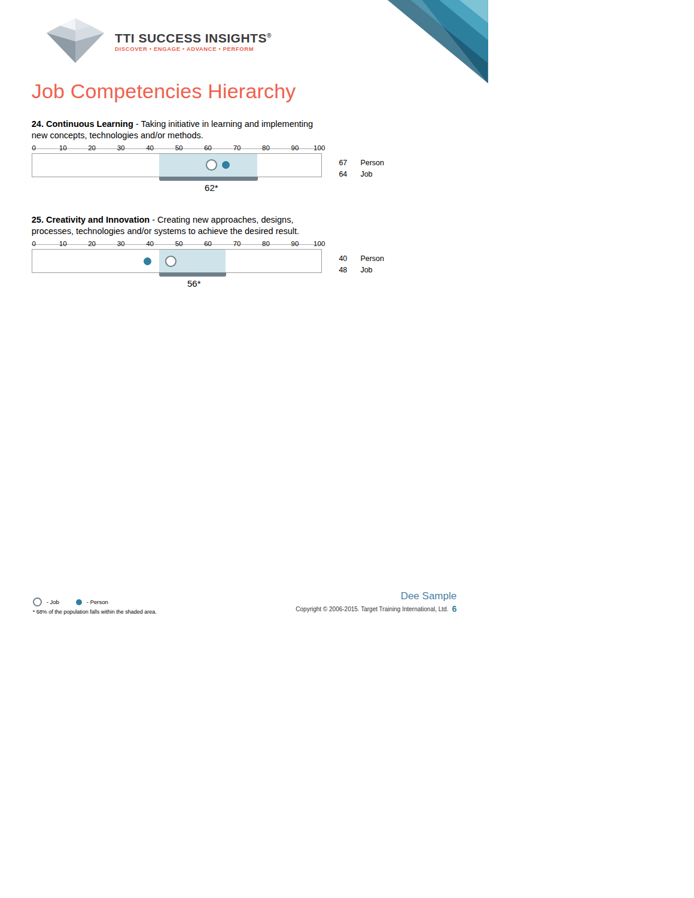TTI SUCCESS INSIGHTS®
DISCOVER • ENGAGE • ADVANCE • PERFORM
Job Competencies Hierarchy
24. Continuous Learning - Taking initiative in learning and implementing new concepts, technologies and/or methods.
0 10 20 30 40 50 60 70 80 90 100
62*
| 67 | Person |
| 64 | Job |
25. Creativity and Innovation - Creating new approaches, designs, processes, technologies and/or systems to achieve the desired result.
0 10 20 30 40 50 60 70 80 90 100
56*
| 40 | Person |
| 48 | Job |
- Job - Person
* 68% of the population falls within the shaded area.
Dee Sample
Copyright © 2006-2015. Target Training International, Ltd.6